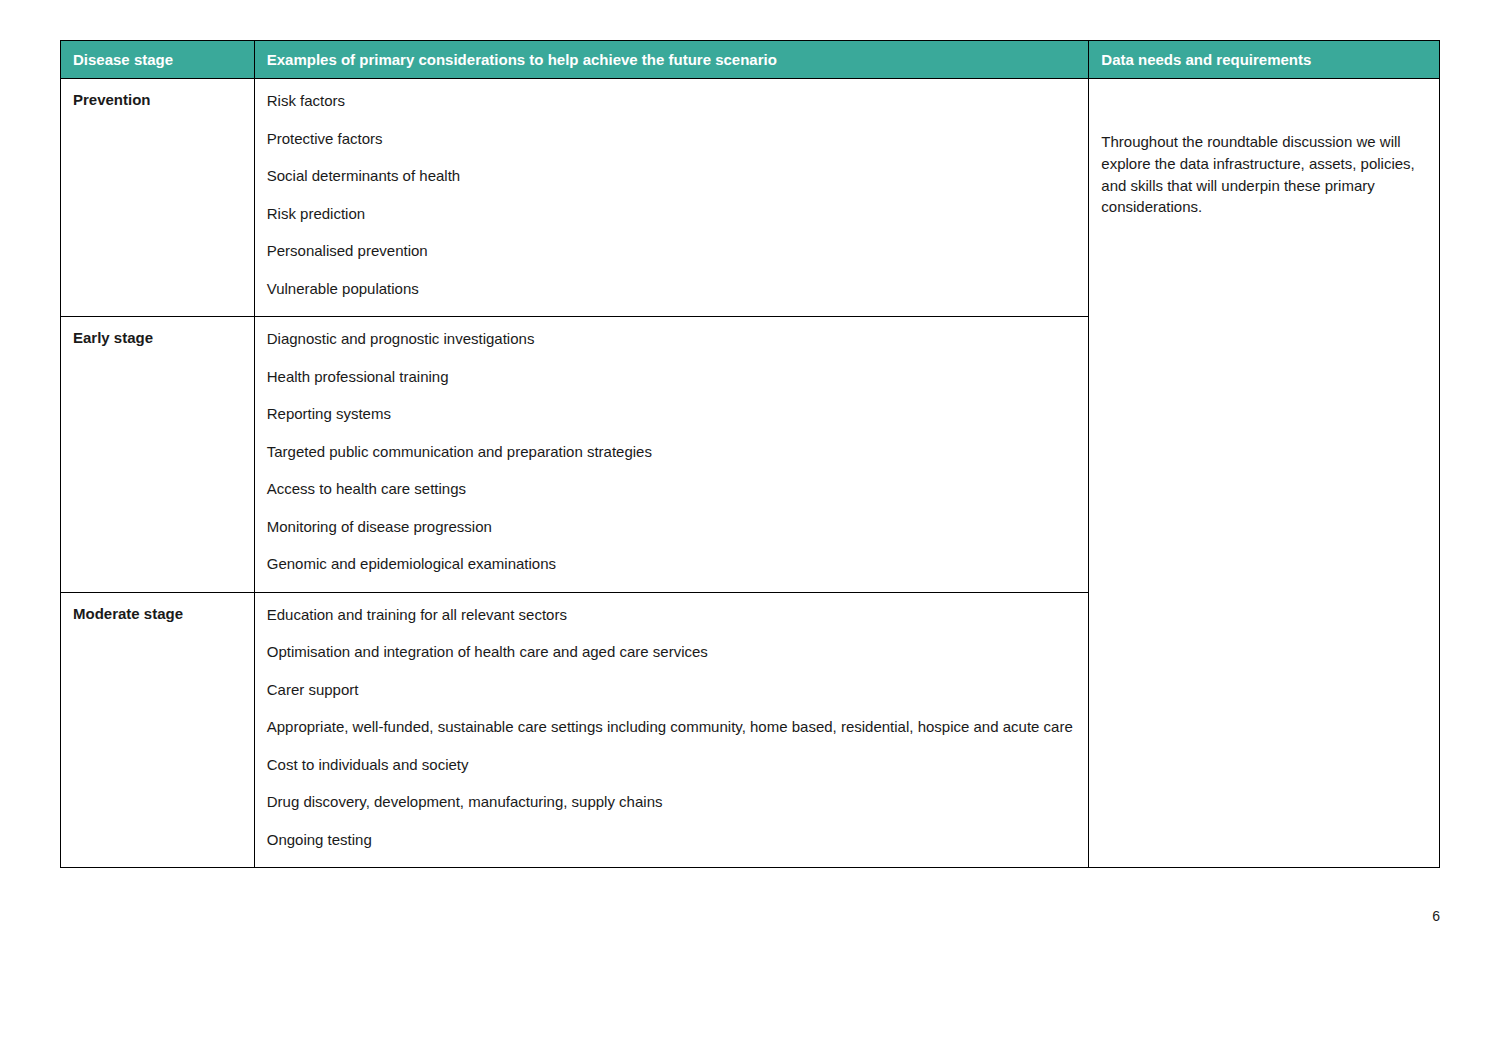| Disease stage | Examples of primary considerations to help achieve the future scenario | Data needs and requirements |
| --- | --- | --- |
| Prevention | Risk factors Protective factors Social determinants of health Risk prediction Personalised prevention Vulnerable populations | Throughout the roundtable discussion we will explore the data infrastructure, assets, policies, and skills that will underpin these primary considerations. |
| Early stage | Diagnostic and prognostic investigations Health professional training Reporting systems Targeted public communication and preparation strategies Access to health care settings Monitoring of disease progression Genomic and epidemiological examinations |
| Moderate stage | Education and training for all relevant sectors Optimisation and integration of health care and aged care services Carer support Appropriate, well-funded, sustainable care settings including community, home based, residential, hospice and acute care Cost to individuals and society Drug discovery, development, manufacturing, supply chains Ongoing testing |
6